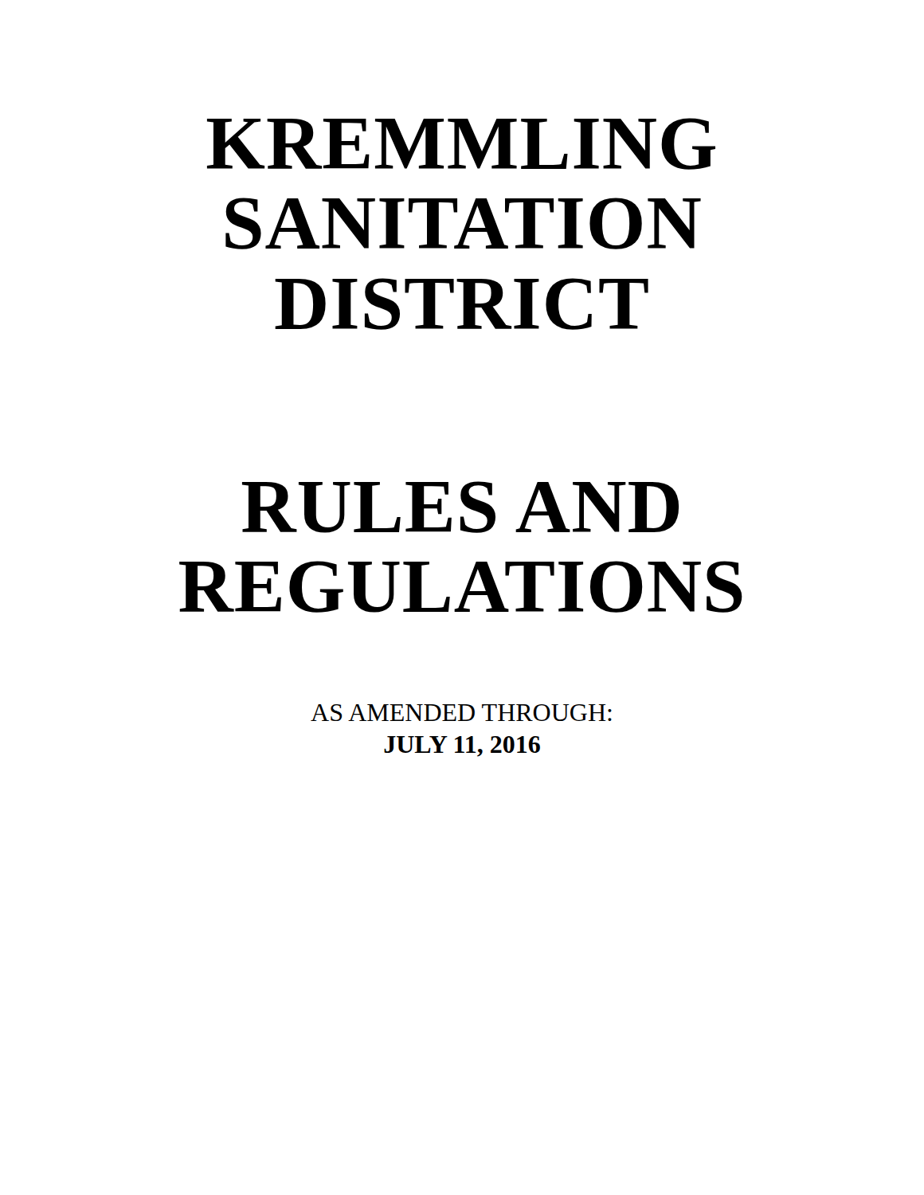KREMMLING
SANITATION
DISTRICT
RULES AND
REGULATIONS
AS AMENDED THROUGH:
JULY 11, 2016